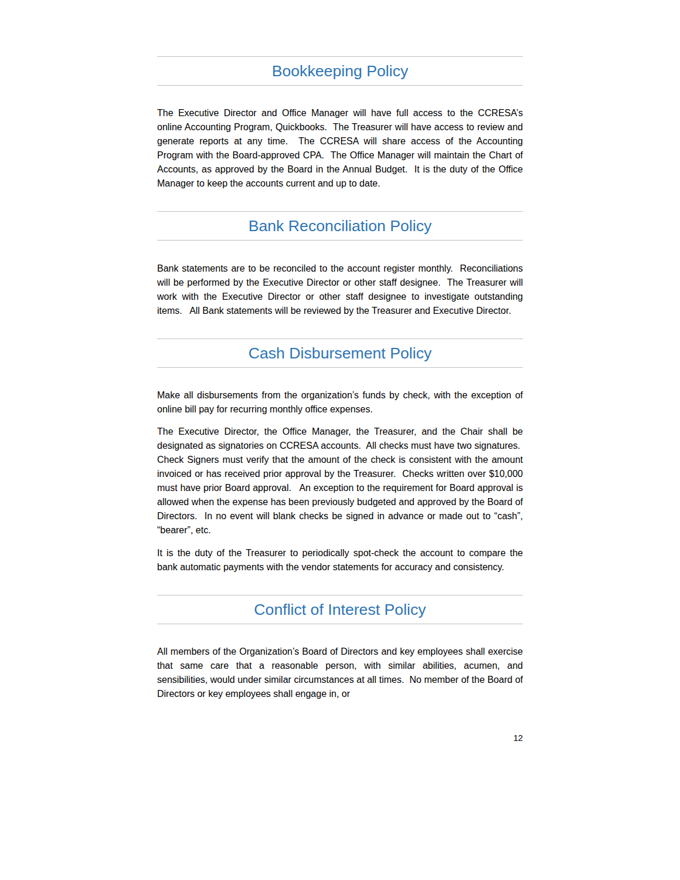Bookkeeping Policy
The Executive Director and Office Manager will have full access to the CCRESA’s online Accounting Program, Quickbooks. The Treasurer will have access to review and generate reports at any time. The CCRESA will share access of the Accounting Program with the Board-approved CPA. The Office Manager will maintain the Chart of Accounts, as approved by the Board in the Annual Budget. It is the duty of the Office Manager to keep the accounts current and up to date.
Bank Reconciliation Policy
Bank statements are to be reconciled to the account register monthly. Reconciliations will be performed by the Executive Director or other staff designee. The Treasurer will work with the Executive Director or other staff designee to investigate outstanding items. All Bank statements will be reviewed by the Treasurer and Executive Director.
Cash Disbursement Policy
Make all disbursements from the organization’s funds by check, with the exception of online bill pay for recurring monthly office expenses.
The Executive Director, the Office Manager, the Treasurer, and the Chair shall be designated as signatories on CCRESA accounts. All checks must have two signatures. Check Signers must verify that the amount of the check is consistent with the amount invoiced or has received prior approval by the Treasurer. Checks written over $10,000 must have prior Board approval. An exception to the requirement for Board approval is allowed when the expense has been previously budgeted and approved by the Board of Directors. In no event will blank checks be signed in advance or made out to “cash”, “bearer”, etc.
It is the duty of the Treasurer to periodically spot-check the account to compare the bank automatic payments with the vendor statements for accuracy and consistency.
Conflict of Interest Policy
All members of the Organization’s Board of Directors and key employees shall exercise that same care that a reasonable person, with similar abilities, acumen, and sensibilities, would under similar circumstances at all times. No member of the Board of Directors or key employees shall engage in, or
12